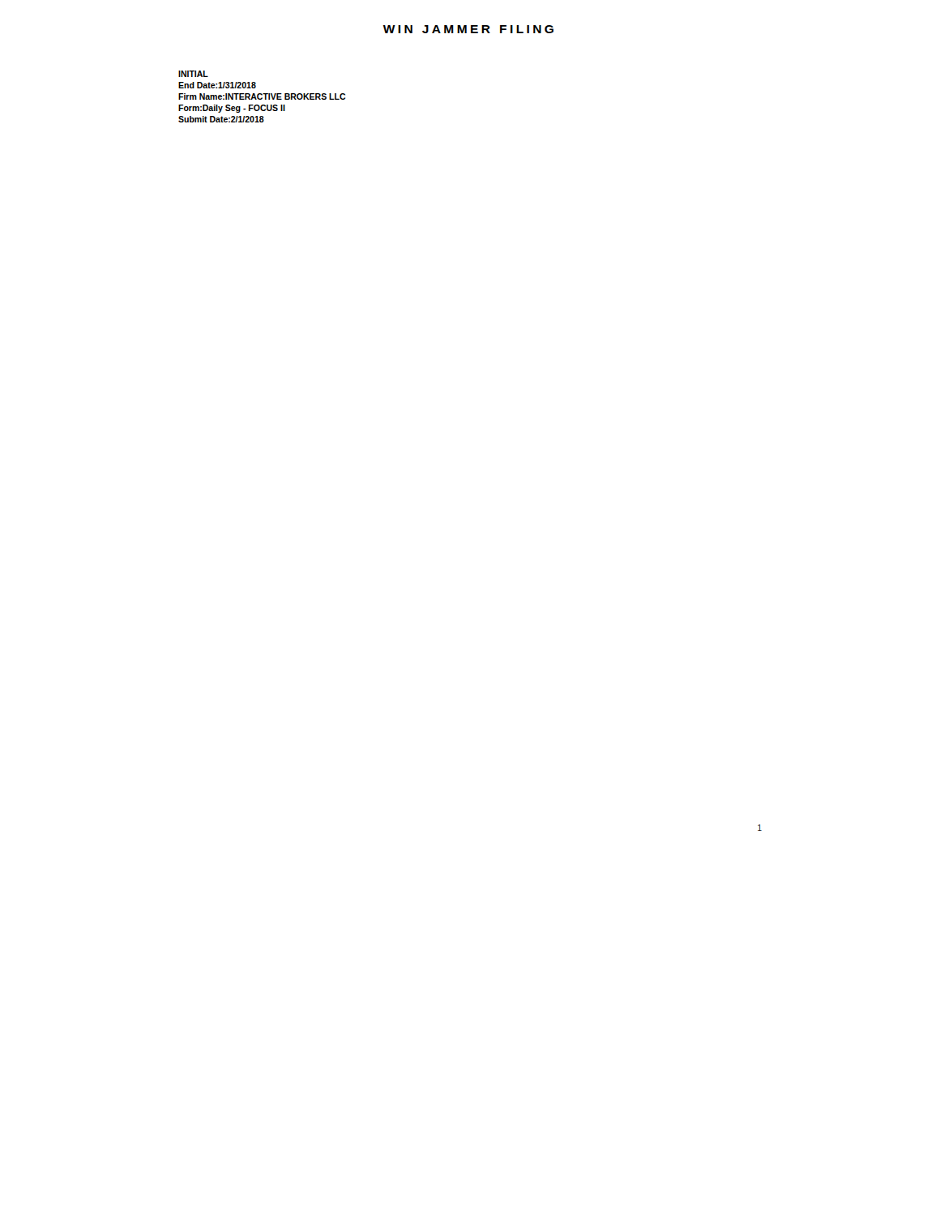WIN JAMMER FILING
INITIAL
End Date:1/31/2018
Firm Name:INTERACTIVE BROKERS LLC
Form:Daily Seg - FOCUS II
Submit Date:2/1/2018
1